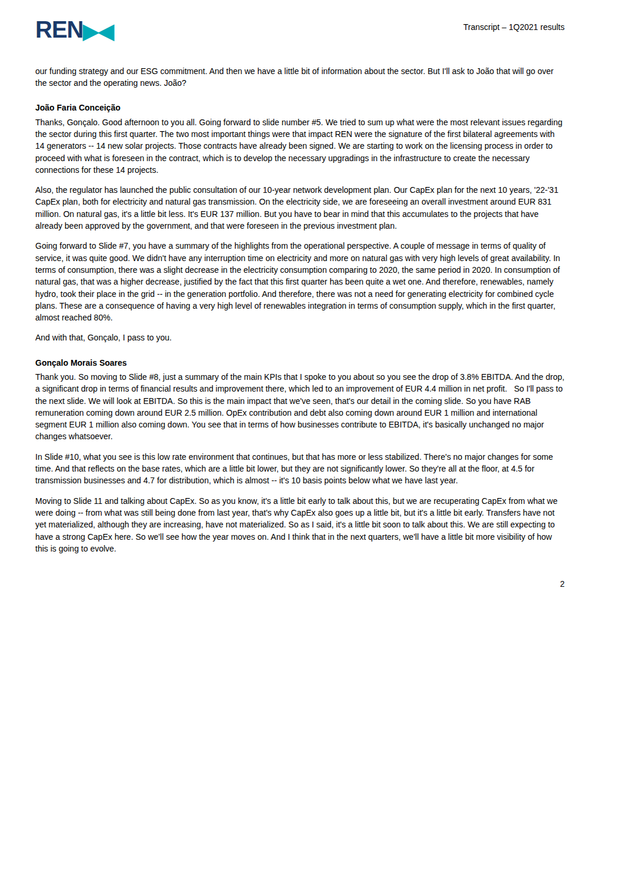REN▶◀
Transcript – 1Q2021 results
our funding strategy and our ESG commitment. And then we have a little bit of information about the sector. But I'll ask to João that will go over the sector and the operating news. João?
João Faria Conceição
Thanks, Gonçalo. Good afternoon to you all. Going forward to slide number #5. We tried to sum up what were the most relevant issues regarding the sector during this first quarter. The two most important things were that impact REN were the signature of the first bilateral agreements with 14 generators -- 14 new solar projects. Those contracts have already been signed. We are starting to work on the licensing process in order to proceed with what is foreseen in the contract, which is to develop the necessary upgradings in the infrastructure to create the necessary connections for these 14 projects.
Also, the regulator has launched the public consultation of our 10-year network development plan. Our CapEx plan for the next 10 years, '22-'31 CapEx plan, both for electricity and natural gas transmission. On the electricity side, we are foreseeing an overall investment around EUR 831 million. On natural gas, it's a little bit less. It's EUR 137 million. But you have to bear in mind that this accumulates to the projects that have already been approved by the government, and that were foreseen in the previous investment plan.
Going forward to Slide #7, you have a summary of the highlights from the operational perspective. A couple of message in terms of quality of service, it was quite good. We didn't have any interruption time on electricity and more on natural gas with very high levels of great availability. In terms of consumption, there was a slight decrease in the electricity consumption comparing to 2020, the same period in 2020. In consumption of natural gas, that was a higher decrease, justified by the fact that this first quarter has been quite a wet one. And therefore, renewables, namely hydro, took their place in the grid -- in the generation portfolio. And therefore, there was not a need for generating electricity for combined cycle plans. These are a consequence of having a very high level of renewables integration in terms of consumption supply, which in the first quarter, almost reached 80%.
And with that, Gonçalo, I pass to you.
Gonçalo Morais Soares
Thank you. So moving to Slide #8, just a summary of the main KPIs that I spoke to you about so you see the drop of 3.8% EBITDA. And the drop, a significant drop in terms of financial results and improvement there, which led to an improvement of EUR 4.4 million in net profit. So I'll pass to the next slide. We will look at EBITDA. So this is the main impact that we've seen, that's our detail in the coming slide. So you have RAB remuneration coming down around EUR 2.5 million. OpEx contribution and debt also coming down around EUR 1 million and international segment EUR 1 million also coming down. You see that in terms of how businesses contribute to EBITDA, it's basically unchanged no major changes whatsoever.
In Slide #10, what you see is this low rate environment that continues, but that has more or less stabilized. There's no major changes for some time. And that reflects on the base rates, which are a little bit lower, but they are not significantly lower. So they're all at the floor, at 4.5 for transmission businesses and 4.7 for distribution, which is almost -- it's 10 basis points below what we have last year.
Moving to Slide 11 and talking about CapEx. So as you know, it's a little bit early to talk about this, but we are recuperating CapEx from what we were doing -- from what was still being done from last year, that's why CapEx also goes up a little bit, but it's a little bit early. Transfers have not yet materialized, although they are increasing, have not materialized. So as I said, it's a little bit soon to talk about this. We are still expecting to have a strong CapEx here. So we'll see how the year moves on. And I think that in the next quarters, we'll have a little bit more visibility of how this is going to evolve.
2